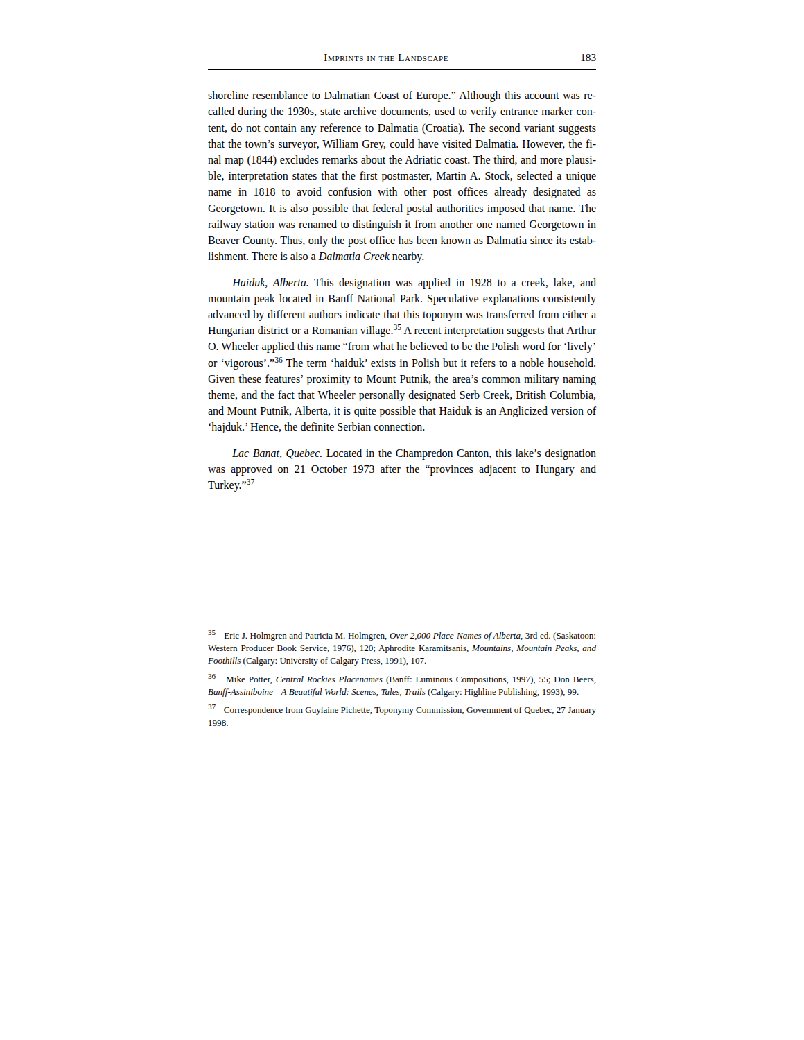Imprints in the Landscape 183
shoreline resemblance to Dalmatian Coast of Europe.” Although this account was recalled during the 1930s, state archive documents, used to verify entrance marker content, do not contain any reference to Dalmatia (Croatia). The second variant suggests that the town’s surveyor, William Grey, could have visited Dalmatia. However, the final map (1844) excludes remarks about the Adriatic coast. The third, and more plausible, interpretation states that the first postmaster, Martin A. Stock, selected a unique name in 1818 to avoid confusion with other post offices already designated as Georgetown. It is also possible that federal postal authorities imposed that name. The railway station was renamed to distinguish it from another one named Georgetown in Beaver County. Thus, only the post office has been known as Dalmatia since its establishment. There is also a Dalmatia Creek nearby.
Haiduk, Alberta. This designation was applied in 1928 to a creek, lake, and mountain peak located in Banff National Park. Speculative explanations consistently advanced by different authors indicate that this toponym was transferred from either a Hungarian district or a Romanian village.35 A recent interpretation suggests that Arthur O. Wheeler applied this name “from what he believed to be the Polish word for ‘lively’ or ‘vigorous’.”36 The term ‘haiduk’ exists in Polish but it refers to a noble household. Given these features’ proximity to Mount Putnik, the area’s common military naming theme, and the fact that Wheeler personally designated Serb Creek, British Columbia, and Mount Putnik, Alberta, it is quite possible that Haiduk is an Anglicized version of ‘hajduk.’ Hence, the definite Serbian connection.
Lac Banat, Quebec. Located in the Champredon Canton, this lake’s designation was approved on 21 October 1973 after the “provinces adjacent to Hungary and Turkey.”37
35 Eric J. Holmgren and Patricia M. Holmgren, Over 2,000 Place-Names of Alberta, 3rd ed. (Saskatoon: Western Producer Book Service, 1976), 120; Aphrodite Karamitsanis, Mountains, Mountain Peaks, and Foothills (Calgary: University of Calgary Press, 1991), 107.
36 Mike Potter, Central Rockies Placenames (Banff: Luminous Compositions, 1997), 55; Don Beers, Banff-Assiniboine—A Beautiful World: Scenes, Tales, Trails (Calgary: Highline Publishing, 1993), 99.
37 Correspondence from Guylaine Pichette, Toponymy Commission, Government of Quebec, 27 January 1998.